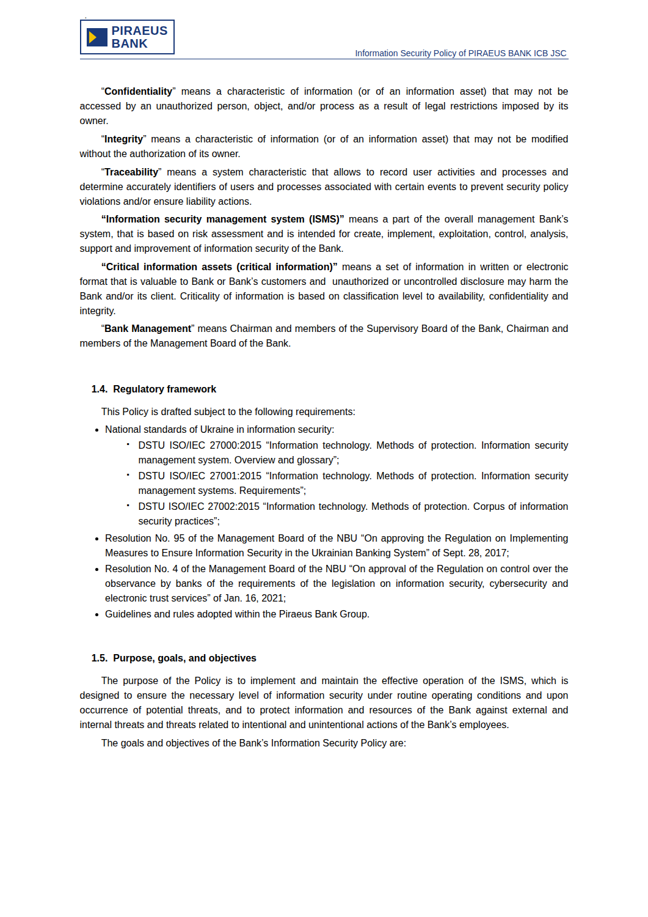.
PIRAEUS
BANK
Information Security Policy of PIRAEUS BANK ICB JSC
“Confidentiality” means a characteristic of information (or of an information asset) that may not be accessed by an unauthorized person, object, and/or process as a result of legal restrictions imposed by its owner.
“Integrity” means a characteristic of information (or of an information asset) that may not be modified without the authorization of its owner.
“Traceability” means a system characteristic that allows to record user activities and processes and determine accurately identifiers of users and processes associated with certain events to prevent security policy violations and/or ensure liability actions.
“Information security management system (ISMS)” means a part of the overall management Bank’s system, that is based on risk assessment and is intended for create, implement, exploitation, control, analysis, support and improvement of information security of the Bank.
“Critical information assets (critical information)” means a set of information in written or electronic format that is valuable to Bank or Bank’s customers and unauthorized or uncontrolled disclosure may harm the Bank and/or its client. Criticality of information is based on classification level to availability, confidentiality and integrity.
“Bank Management” means Chairman and members of the Supervisory Board of the Bank, Chairman and members of the Management Board of the Bank.
1.4. Regulatory framework
This Policy is drafted subject to the following requirements:
National standards of Ukraine in information security:
DSTU ISO/IEC 27000:2015 “Information technology. Methods of protection. Information security management system. Overview and glossary”;
DSTU ISO/IEC 27001:2015 “Information technology. Methods of protection. Information security management systems. Requirements”;
DSTU ISO/IEC 27002:2015 “Information technology. Methods of protection. Corpus of information security practices”;
Resolution No. 95 of the Management Board of the NBU “On approving the Regulation on Implementing Measures to Ensure Information Security in the Ukrainian Banking System” of Sept. 28, 2017;
Resolution No. 4 of the Management Board of the NBU “On approval of the Regulation on control over the observance by banks of the requirements of the legislation on information security, cybersecurity and electronic trust services” of Jan. 16, 2021;
Guidelines and rules adopted within the Piraeus Bank Group.
1.5. Purpose, goals, and objectives
The purpose of the Policy is to implement and maintain the effective operation of the ISMS, which is designed to ensure the necessary level of information security under routine operating conditions and upon occurrence of potential threats, and to protect information and resources of the Bank against external and internal threats and threats related to intentional and unintentional actions of the Bank’s employees.
The goals and objectives of the Bank’s Information Security Policy are: